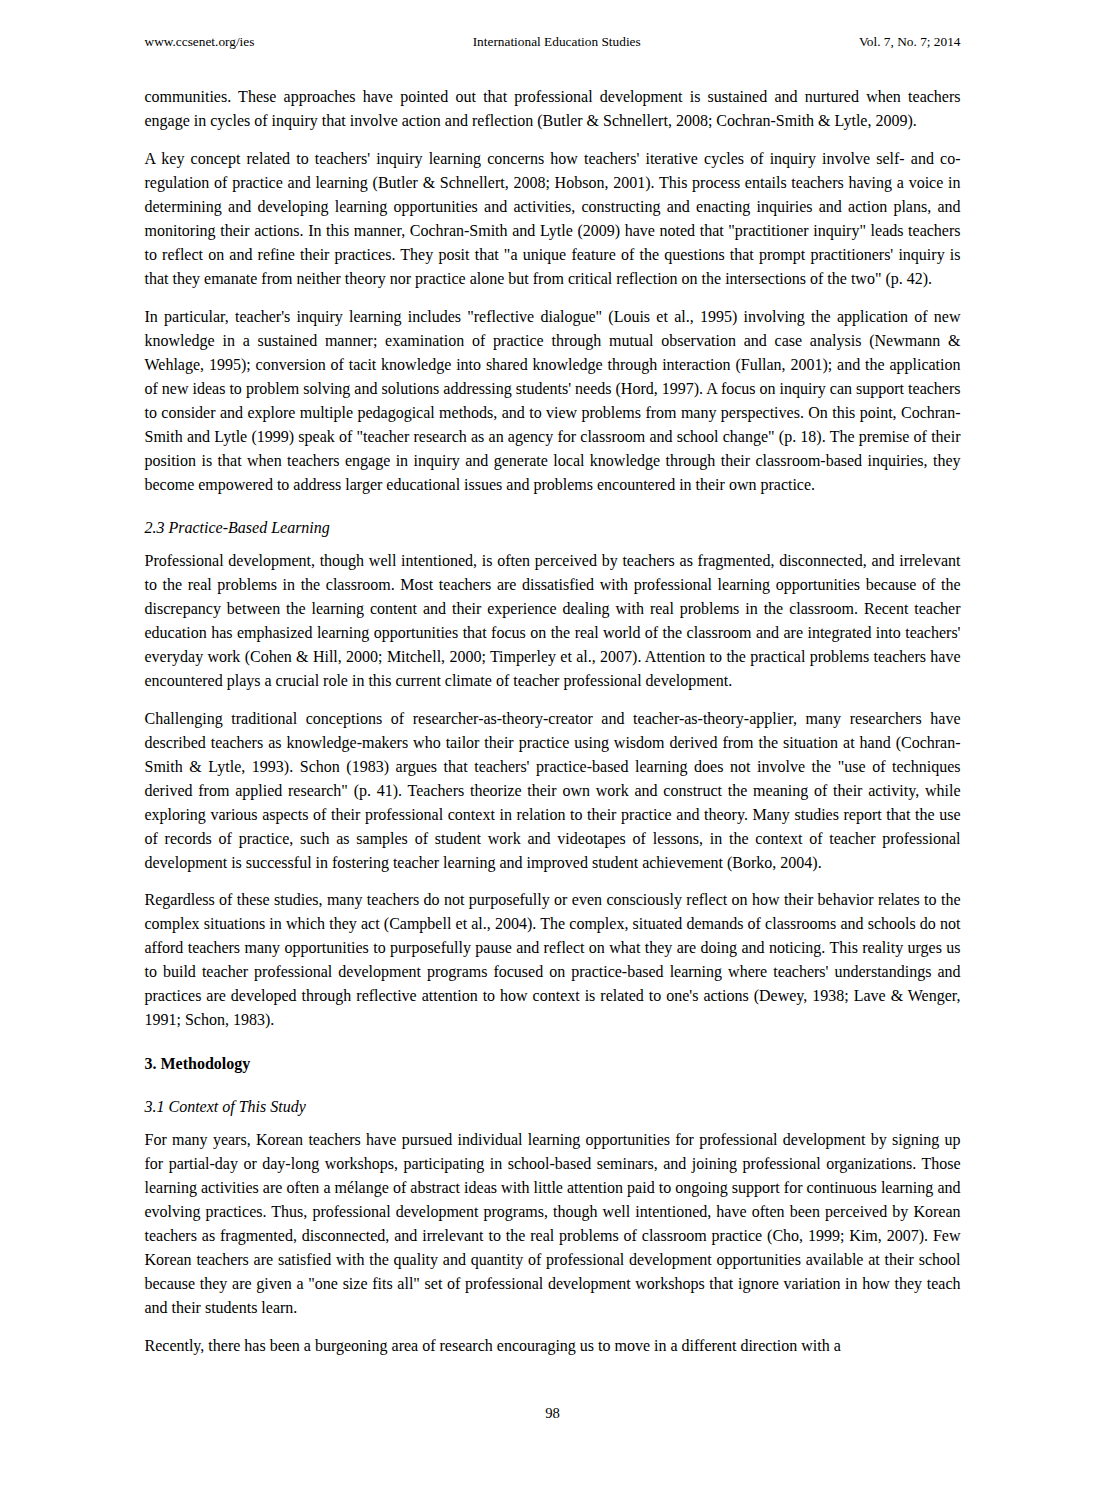www.ccsenet.org/ies International Education Studies Vol. 7, No. 7; 2014
communities. These approaches have pointed out that professional development is sustained and nurtured when teachers engage in cycles of inquiry that involve action and reflection (Butler & Schnellert, 2008; Cochran-Smith & Lytle, 2009).
A key concept related to teachers' inquiry learning concerns how teachers' iterative cycles of inquiry involve self- and co-regulation of practice and learning (Butler & Schnellert, 2008; Hobson, 2001). This process entails teachers having a voice in determining and developing learning opportunities and activities, constructing and enacting inquiries and action plans, and monitoring their actions. In this manner, Cochran-Smith and Lytle (2009) have noted that "practitioner inquiry" leads teachers to reflect on and refine their practices. They posit that "a unique feature of the questions that prompt practitioners' inquiry is that they emanate from neither theory nor practice alone but from critical reflection on the intersections of the two" (p. 42).
In particular, teacher's inquiry learning includes "reflective dialogue" (Louis et al., 1995) involving the application of new knowledge in a sustained manner; examination of practice through mutual observation and case analysis (Newmann & Wehlage, 1995); conversion of tacit knowledge into shared knowledge through interaction (Fullan, 2001); and the application of new ideas to problem solving and solutions addressing students' needs (Hord, 1997). A focus on inquiry can support teachers to consider and explore multiple pedagogical methods, and to view problems from many perspectives. On this point, Cochran-Smith and Lytle (1999) speak of "teacher research as an agency for classroom and school change" (p. 18). The premise of their position is that when teachers engage in inquiry and generate local knowledge through their classroom-based inquiries, they become empowered to address larger educational issues and problems encountered in their own practice.
2.3 Practice-Based Learning
Professional development, though well intentioned, is often perceived by teachers as fragmented, disconnected, and irrelevant to the real problems in the classroom. Most teachers are dissatisfied with professional learning opportunities because of the discrepancy between the learning content and their experience dealing with real problems in the classroom. Recent teacher education has emphasized learning opportunities that focus on the real world of the classroom and are integrated into teachers' everyday work (Cohen & Hill, 2000; Mitchell, 2000; Timperley et al., 2007). Attention to the practical problems teachers have encountered plays a crucial role in this current climate of teacher professional development.
Challenging traditional conceptions of researcher-as-theory-creator and teacher-as-theory-applier, many researchers have described teachers as knowledge-makers who tailor their practice using wisdom derived from the situation at hand (Cochran-Smith & Lytle, 1993). Schon (1983) argues that teachers' practice-based learning does not involve the "use of techniques derived from applied research" (p. 41). Teachers theorize their own work and construct the meaning of their activity, while exploring various aspects of their professional context in relation to their practice and theory. Many studies report that the use of records of practice, such as samples of student work and videotapes of lessons, in the context of teacher professional development is successful in fostering teacher learning and improved student achievement (Borko, 2004).
Regardless of these studies, many teachers do not purposefully or even consciously reflect on how their behavior relates to the complex situations in which they act (Campbell et al., 2004). The complex, situated demands of classrooms and schools do not afford teachers many opportunities to purposefully pause and reflect on what they are doing and noticing. This reality urges us to build teacher professional development programs focused on practice-based learning where teachers' understandings and practices are developed through reflective attention to how context is related to one's actions (Dewey, 1938; Lave & Wenger, 1991; Schon, 1983).
3. Methodology
3.1 Context of This Study
For many years, Korean teachers have pursued individual learning opportunities for professional development by signing up for partial-day or day-long workshops, participating in school-based seminars, and joining professional organizations. Those learning activities are often a mélange of abstract ideas with little attention paid to ongoing support for continuous learning and evolving practices. Thus, professional development programs, though well intentioned, have often been perceived by Korean teachers as fragmented, disconnected, and irrelevant to the real problems of classroom practice (Cho, 1999; Kim, 2007). Few Korean teachers are satisfied with the quality and quantity of professional development opportunities available at their school because they are given a "one size fits all" set of professional development workshops that ignore variation in how they teach and their students learn.
Recently, there has been a burgeoning area of research encouraging us to move in a different direction with a
98